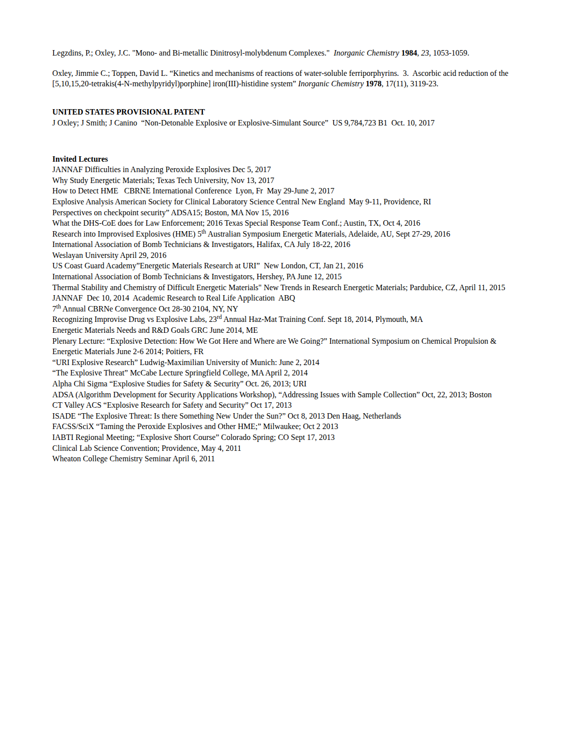Legzdins, P.; Oxley, J.C. "Mono- and Bi-metallic Dinitrosyl-molybdenum Complexes." Inorganic Chemistry 1984, 23, 1053-1059.
Oxley, Jimmie C.; Toppen, David L. “Kinetics and mechanisms of reactions of water-soluble ferriporphyrins. 3. Ascorbic acid reduction of the [5,10,15,20-tetrakis(4-N-methylpyridyl)porphine] iron(III)-histidine system” Inorganic Chemistry 1978, 17(11), 3119-23.
United States Provisional Patent
J Oxley; J Smith; J Canino “Non-Detonable Explosive or Explosive-Simulant Source” US 9,784,723 B1 Oct. 10, 2017
Invited Lectures
JANNAF Difficulties in Analyzing Peroxide Explosives Dec 5, 2017
Why Study Energetic Materials; Texas Tech University, Nov 13, 2017
How to Detect HME CBRNE International Conference Lyon, Fr May 29-June 2, 2017
Explosive Analysis American Society for Clinical Laboratory Science Central New England May 9-11, Providence, RI
Perspectives on checkpoint security” ADSA15; Boston, MA Nov 15, 2016
What the DHS-CoE does for Law Enforcement; 2016 Texas Special Response Team Conf.; Austin, TX, Oct 4, 2016
Research into Improvised Explosives (HME) 5th Australian Symposium Energetic Materials, Adelaide, AU, Sept 27-29, 2016
International Association of Bomb Technicians & Investigators, Halifax, CA July 18-22, 2016
Weslayan University April 29, 2016
US Coast Guard Academy”Energetic Materials Research at URI” New London, CT, Jan 21, 2016
International Association of Bomb Technicians & Investigators, Hershey, PA June 12, 2015
Thermal Stability and Chemistry of Difficult Energetic Materials" New Trends in Research Energetic Materials; Pardubice, CZ, April 11, 2015
JANNAF Dec 10, 2014 Academic Research to Real Life Application ABQ
7th Annual CBRNe Convergence Oct 28-30 2104, NY, NY
Recognizing Improvise Drug vs Explosive Labs, 23rd Annual Haz-Mat Training Conf. Sept 18, 2014, Plymouth, MA
Energetic Materials Needs and R&D Goals GRC June 2014, ME
Plenary Lecture: “Explosive Detection: How We Got Here and Where are We Going?” International Symposium on Chemical Propulsion & Energetic Materials June 2-6 2014; Poitiers, FR
“URI Explosive Research” Ludwig-Maximilian University of Munich: June 2, 2014
“The Explosive Threat” McCabe Lecture Springfield College, MA April 2, 2014
Alpha Chi Sigma “Explosive Studies for Safety & Security” Oct. 26, 2013; URI
ADSA (Algorithm Development for Security Applications Workshop), “Addressing Issues with Sample Collection” Oct, 22, 2013; Boston
CT Valley ACS “Explosive Research for Safety and Security” Oct 17, 2013
ISADE “The Explosive Threat: Is there Something New Under the Sun?” Oct 8, 2013 Den Haag, Netherlands
FACSS/SciX “Taming the Peroxide Explosives and Other HME;” Milwaukee; Oct 2 2013
IABTI Regional Meeting; “Explosive Short Course” Colorado Spring; CO Sept 17, 2013
Clinical Lab Science Convention; Providence, May 4, 2011
Wheaton College Chemistry Seminar April 6, 2011